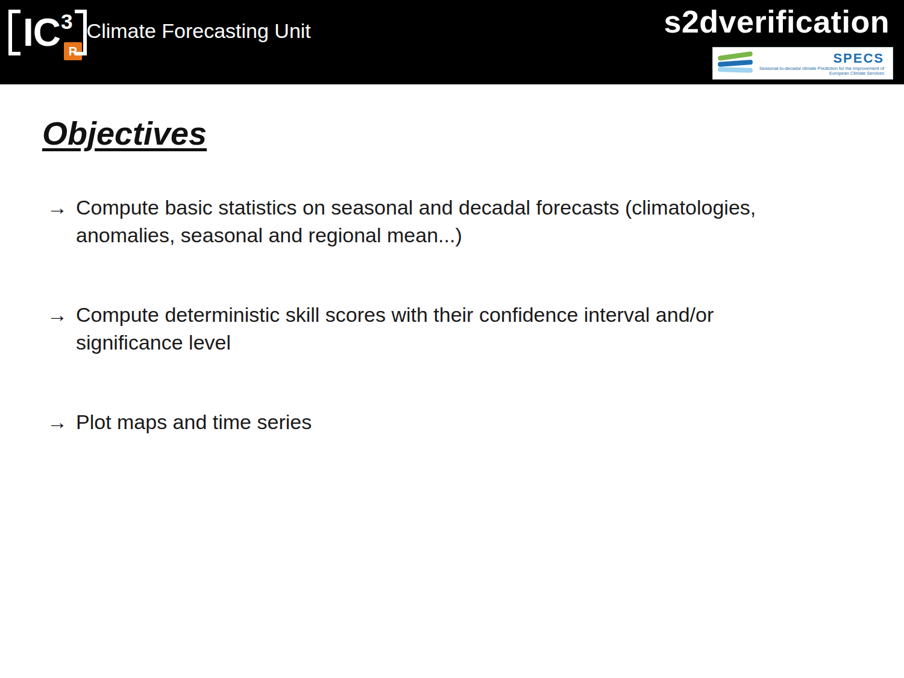IC3 R
Climate Forecasting Unit
s2dverification
SPECS Seasonal-to-decadal climate Prediction for the improvement of European Climate Services
Objectives
Compute basic statistics on seasonal and decadal forecasts (climatologies, anomalies, seasonal and regional mean...)
Compute deterministic skill scores with their confidence interval and/or significance level
Plot maps and time series